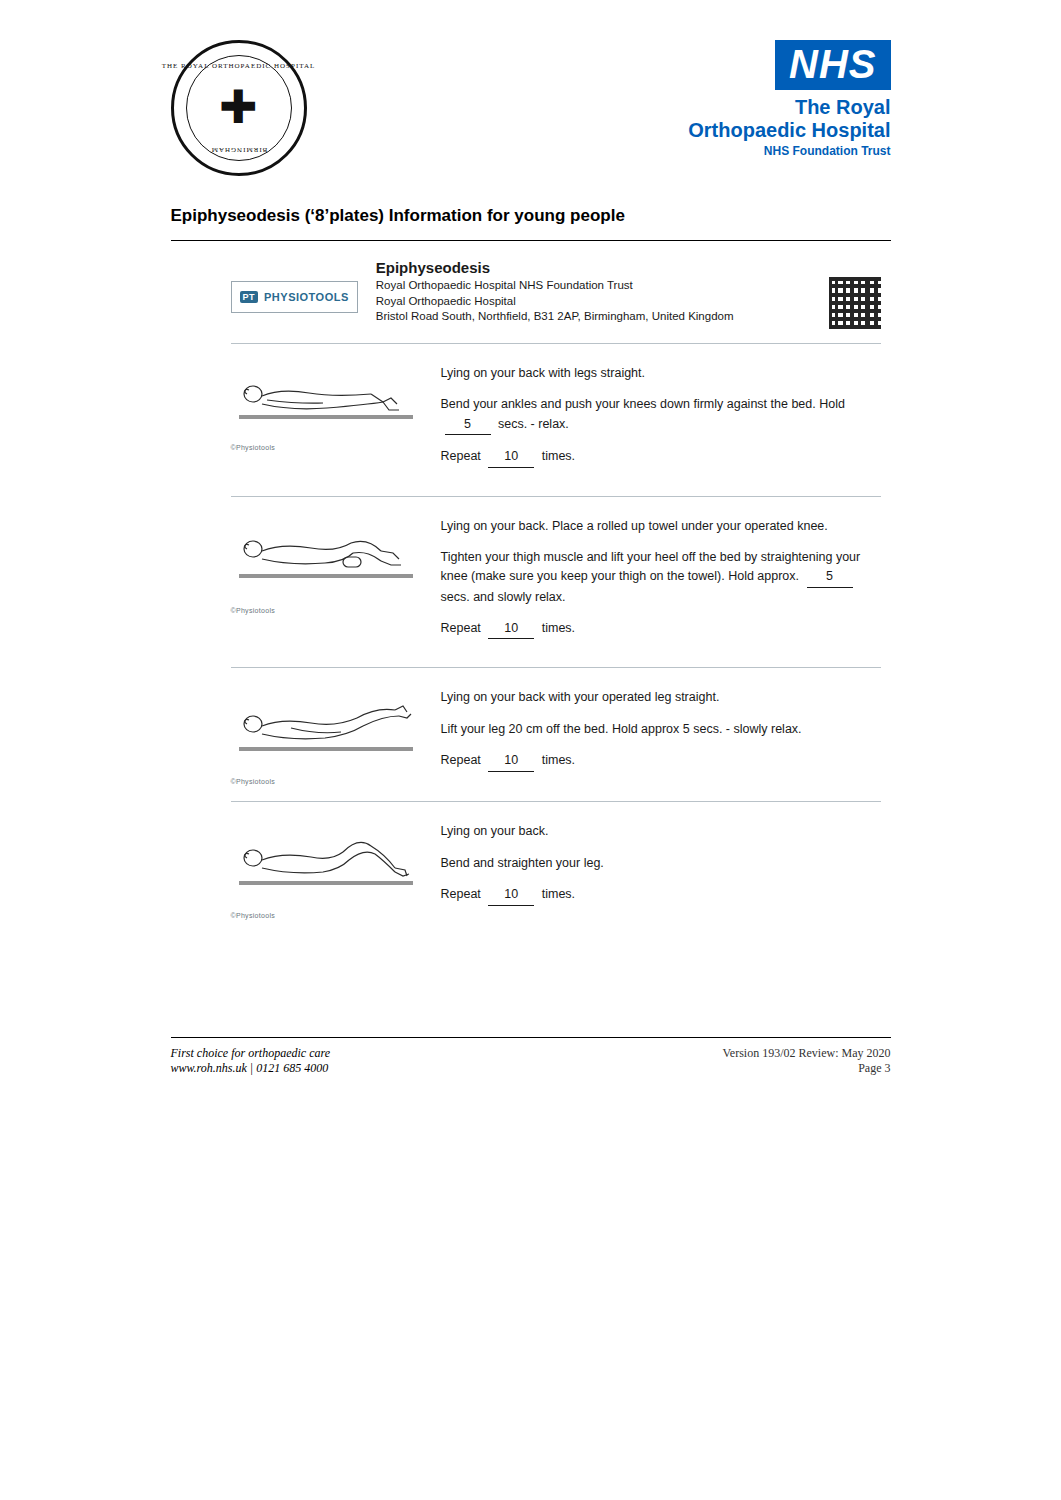The Royal Orthopaedic Hospital ✚ Birmingham
NHS
The Royal
Orthopaedic Hospital
NHS Foundation Trust
Epiphyseodesis (‘8’plates) Information for young people
PT PHYSIOTOOLS
Epiphyseodesis
Royal Orthopaedic Hospital NHS Foundation Trust
Royal Orthopaedic Hospital
Bristol Road South, Northfield, B31 2AP, Birmingham, United Kingdom
©Physiotools
Lying on your back with legs straight.
Bend your ankles and push your knees down firmly against the bed. Hold 5 secs. - relax.
Repeat 10 times.
©Physiotools
Lying on your back. Place a rolled up towel under your operated knee.
Tighten your thigh muscle and lift your heel off the bed by straightening your knee (make sure you keep your thigh on the towel). Hold approx. 5 secs. and slowly relax.
Repeat 10 times.
©Physiotools
Lying on your back with your operated leg straight.
Lift your leg 20 cm off the bed. Hold approx 5 secs. - slowly relax.
Repeat 10 times.
©Physiotools
Lying on your back.
Bend and straighten your leg.
Repeat 10 times.
First choice for orthopaedic care
www.roh.nhs.uk | 0121 685 4000
Version 193/02 Review: May 2020
Page 3